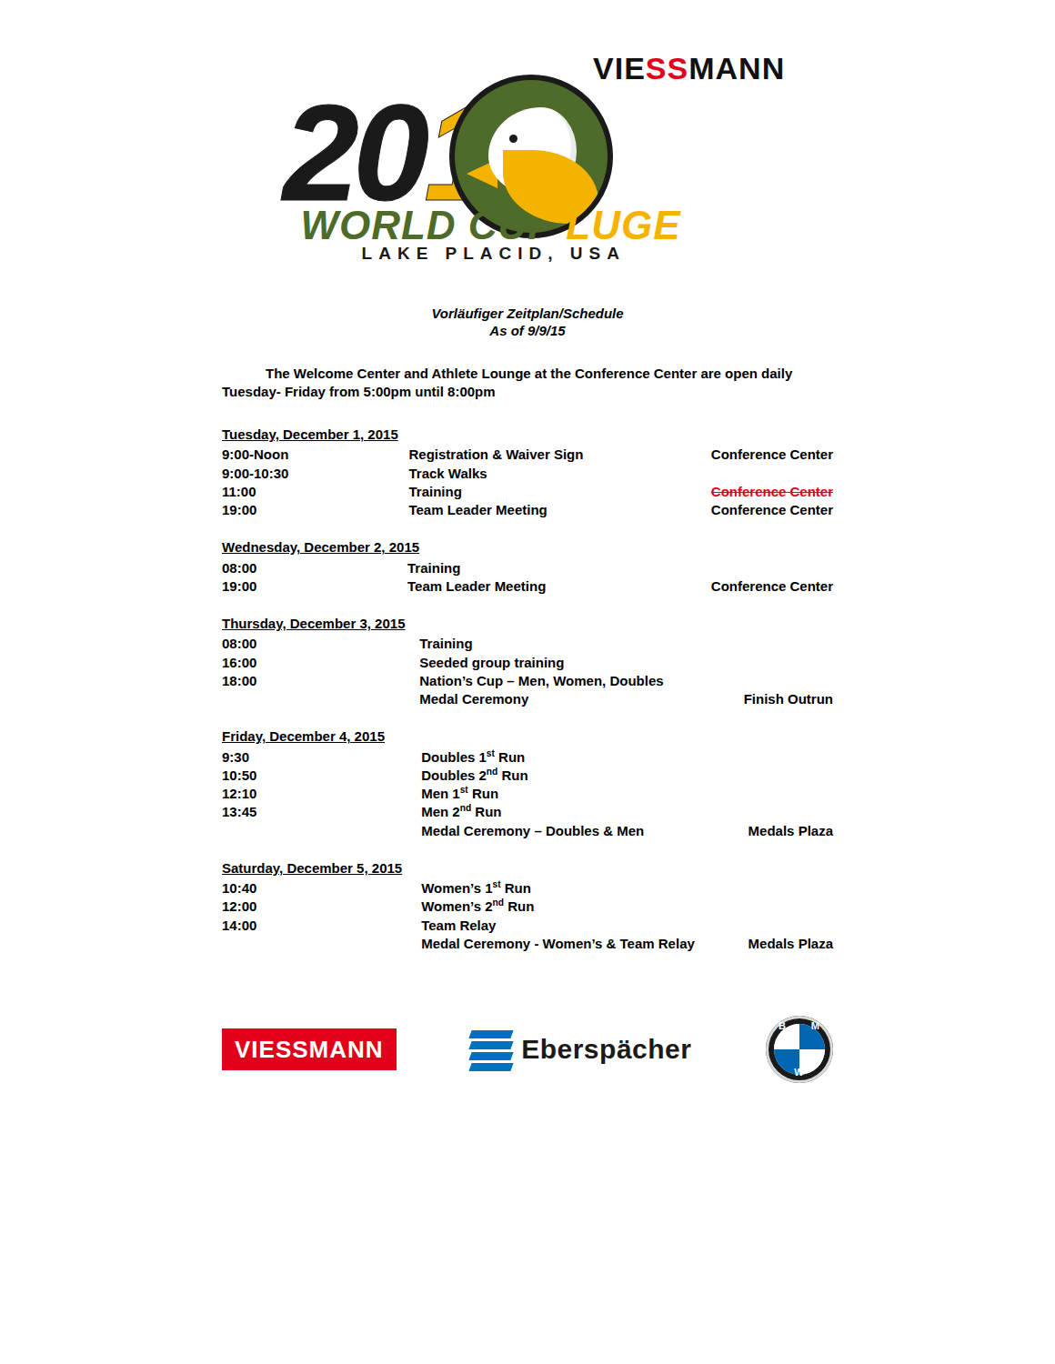VIESSMANN
2016
WORLD CUP LUGE
LAKE PLACID, USA
Vorläufiger Zeitplan/Schedule
As of 9/9/15
The Welcome Center and Athlete Lounge at the Conference Center are open daily Tuesday- Friday from 5:00pm until 8:00pm
Tuesday, December 1, 2015
| 9:00-Noon | Registration & Waiver Sign | Conference Center |
| 9:00-10:30 | Track Walks | |
| 11:00 | Training | Conference Center |
| 19:00 | Team Leader Meeting | Conference Center |
Wednesday, December 2, 2015
| 08:00 | Training | |
| 19:00 | Team Leader Meeting | Conference Center |
Thursday, December 3, 2015
| 08:00 | Training | |
| 16:00 | Seeded group training | |
| 18:00 | Nation’s Cup – Men, Women, Doubles | |
| | Medal Ceremony | Finish Outrun |
Friday, December 4, 2015
| 9:30 | Doubles 1 st Run | |
| 10:50 | Doubles 2 nd Run | |
| 12:10 | Men 1 st Run | |
| 13:45 | Men 2 nd Run | |
| | Medal Ceremony – Doubles & Men | Medals Plaza |
Saturday, December 5, 2015
| 10:40 | Women’s 1 st Run | |
| 12:00 | Women’s 2 nd Run | |
| 14:00 | Team Relay | |
| | Medal Ceremony - Women’s & Team Relay | Medals Plaza |
VIESSMANN
Eberspächer
B M W